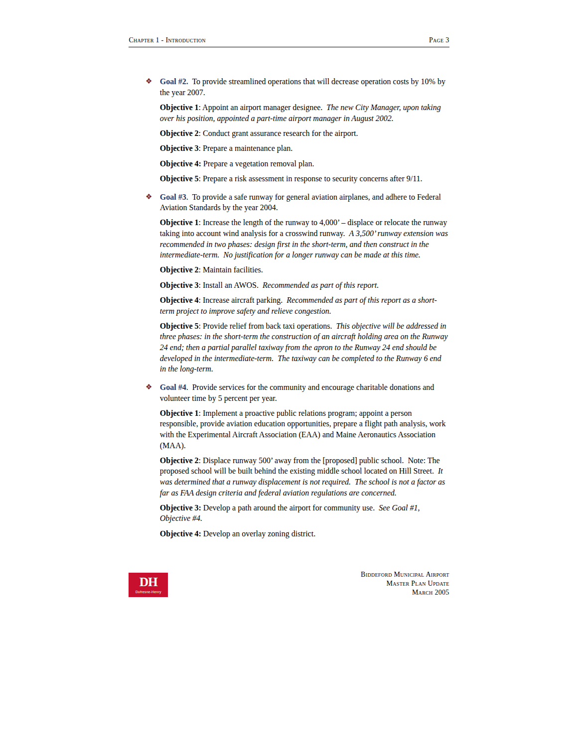Chapter 1 - Introduction
Page 3
❖
Goal #2. To provide streamlined operations that will decrease operation costs by 10% by the year 2007.
Objective 1: Appoint an airport manager designee. The new City Manager, upon taking over his position, appointed a part-time airport manager in August 2002.
Objective 2: Conduct grant assurance research for the airport.
Objective 3: Prepare a maintenance plan.
Objective 4: Prepare a vegetation removal plan.
Objective 5: Prepare a risk assessment in response to security concerns after 9/11.
❖
Goal #3. To provide a safe runway for general aviation airplanes, and adhere to Federal Aviation Standards by the year 2004.
Objective 1: Increase the length of the runway to 4,000’ – displace or relocate the runway taking into account wind analysis for a crosswind runway. A 3,500’ runway extension was recommended in two phases: design first in the short-term, and then construct in the intermediate-term. No justification for a longer runway can be made at this time.
Objective 2: Maintain facilities.
Objective 3: Install an AWOS. Recommended as part of this report.
Objective 4: Increase aircraft parking. Recommended as part of this report as a short-term project to improve safety and relieve congestion.
Objective 5: Provide relief from back taxi operations. This objective will be addressed in three phases: in the short-term the construction of an aircraft holding area on the Runway 24 end; then a partial parallel taxiway from the apron to the Runway 24 end should be developed in the intermediate-term. The taxiway can be completed to the Runway 6 end in the long-term.
❖
Goal #4. Provide services for the community and encourage charitable donations and volunteer time by 5 percent per year.
Objective 1: Implement a proactive public relations program; appoint a person responsible, provide aviation education opportunities, prepare a flight path analysis, work with the Experimental Aircraft Association (EAA) and Maine Aeronautics Association (MAA).
Objective 2: Displace runway 500’ away from the [proposed] public school. Note: The proposed school will be built behind the existing middle school located on Hill Street. It was determined that a runway displacement is not required. The school is not a factor as far as FAA design criteria and federal aviation regulations are concerned.
Objective 3: Develop a path around the airport for community use. See Goal #1, Objective #4.
Objective 4: Develop an overlay zoning district.
DH
Dufresne-Henry
Biddeford Municipal Airport
Master Plan Update
March 2005